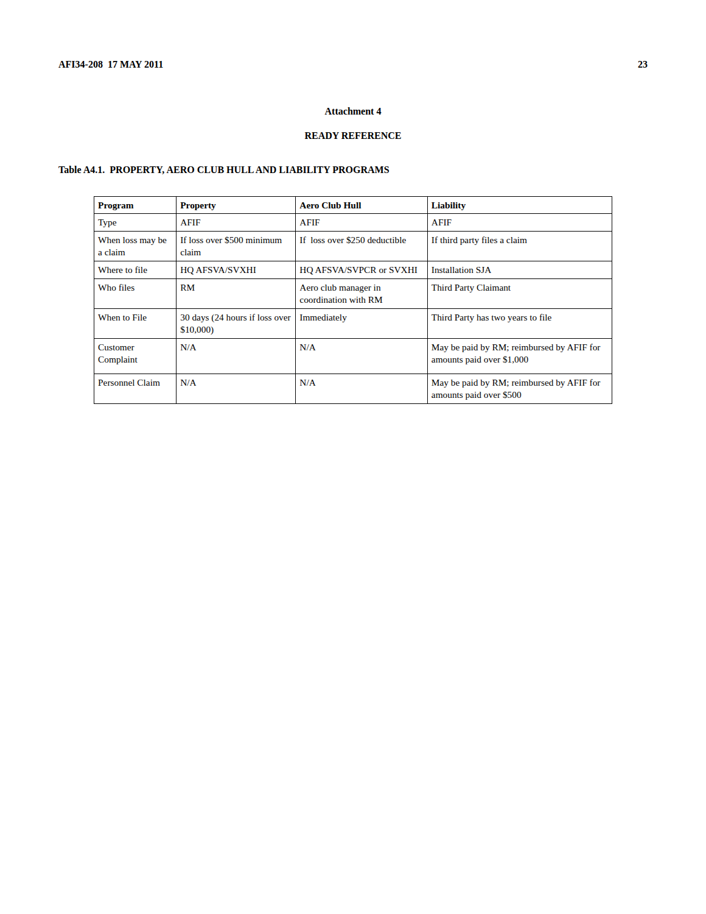AFI34-208 17 MAY 2011 23
Attachment 4
READY REFERENCE
Table A4.1. PROPERTY, AERO CLUB HULL AND LIABILITY PROGRAMS
| Program | Property | Aero Club Hull | Liability |
| --- | --- | --- | --- |
| Type | AFIF | AFIF | AFIF |
| When loss may be a claim | If loss over $500 minimum claim | If loss over $250 deductible | If third party files a claim |
| Where to file | HQ AFSVA/SVXHI | HQ AFSVA/SVPCR or SVXHI | Installation SJA |
| Who files | RM | Aero club manager in coordination with RM | Third Party Claimant |
| When to File | 30 days (24 hours if loss over $10,000) | Immediately | Third Party has two years to file |
| Customer Complaint | N/A | N/A | May be paid by RM; reimbursed by AFIF for amounts paid over $1,000 |
| Personnel Claim | N/A | N/A | May be paid by RM; reimbursed by AFIF for amounts paid over $500 |